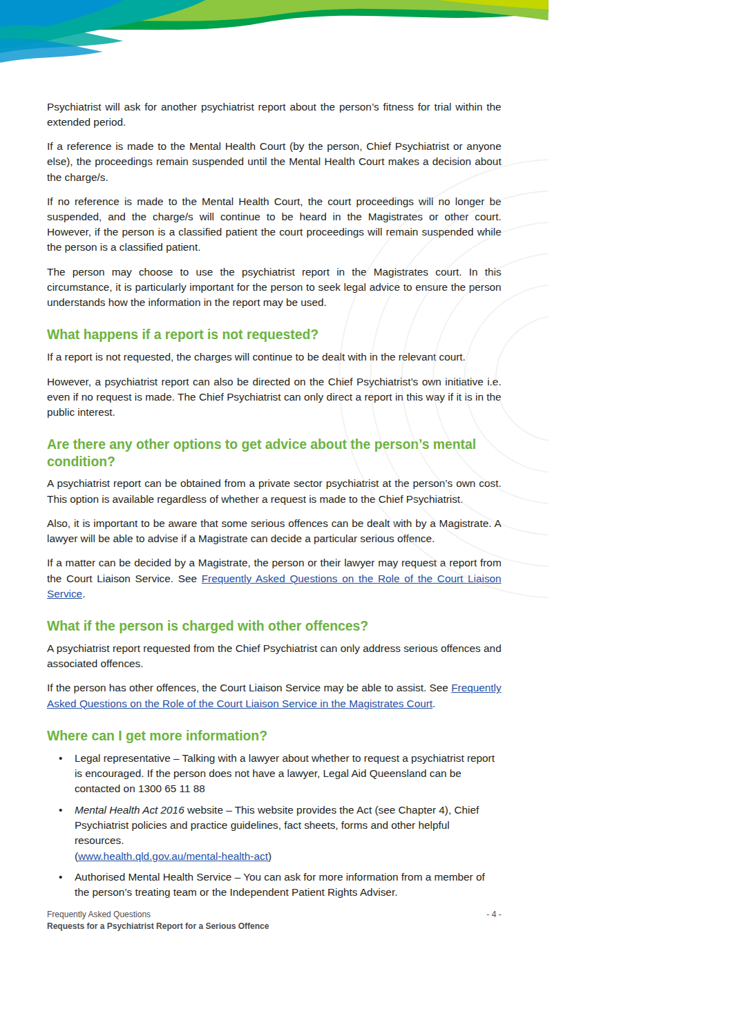Psychiatrist will ask for another psychiatrist report about the person’s fitness for trial within the extended period.
If a reference is made to the Mental Health Court (by the person, Chief Psychiatrist or anyone else), the proceedings remain suspended until the Mental Health Court makes a decision about the charge/s.
If no reference is made to the Mental Health Court, the court proceedings will no longer be suspended, and the charge/s will continue to be heard in the Magistrates or other court. However, if the person is a classified patient the court proceedings will remain suspended while the person is a classified patient.
The person may choose to use the psychiatrist report in the Magistrates court. In this circumstance, it is particularly important for the person to seek legal advice to ensure the person understands how the information in the report may be used.
What happens if a report is not requested?
If a report is not requested, the charges will continue to be dealt with in the relevant court.
However, a psychiatrist report can also be directed on the Chief Psychiatrist’s own initiative i.e. even if no request is made. The Chief Psychiatrist can only direct a report in this way if it is in the public interest.
Are there any other options to get advice about the person’s mental condition?
A psychiatrist report can be obtained from a private sector psychiatrist at the person’s own cost. This option is available regardless of whether a request is made to the Chief Psychiatrist.
Also, it is important to be aware that some serious offences can be dealt with by a Magistrate. A lawyer will be able to advise if a Magistrate can decide a particular serious offence.
If a matter can be decided by a Magistrate, the person or their lawyer may request a report from the Court Liaison Service. See Frequently Asked Questions on the Role of the Court Liaison Service.
What if the person is charged with other offences?
A psychiatrist report requested from the Chief Psychiatrist can only address serious offences and associated offences.
If the person has other offences, the Court Liaison Service may be able to assist. See Frequently Asked Questions on the Role of the Court Liaison Service in the Magistrates Court.
Where can I get more information?
Legal representative – Talking with a lawyer about whether to request a psychiatrist report is encouraged. If the person does not have a lawyer, Legal Aid Queensland can be contacted on 1300 65 11 88
Mental Health Act 2016 website – This website provides the Act (see Chapter 4), Chief Psychiatrist policies and practice guidelines, fact sheets, forms and other helpful resources.
(www.health.qld.gov.au/mental-health-act)
Authorised Mental Health Service – You can ask for more information from a member of the person’s treating team or the Independent Patient Rights Adviser.
Frequently Asked Questions - 4 -
Requests for a Psychiatrist Report for a Serious Offence